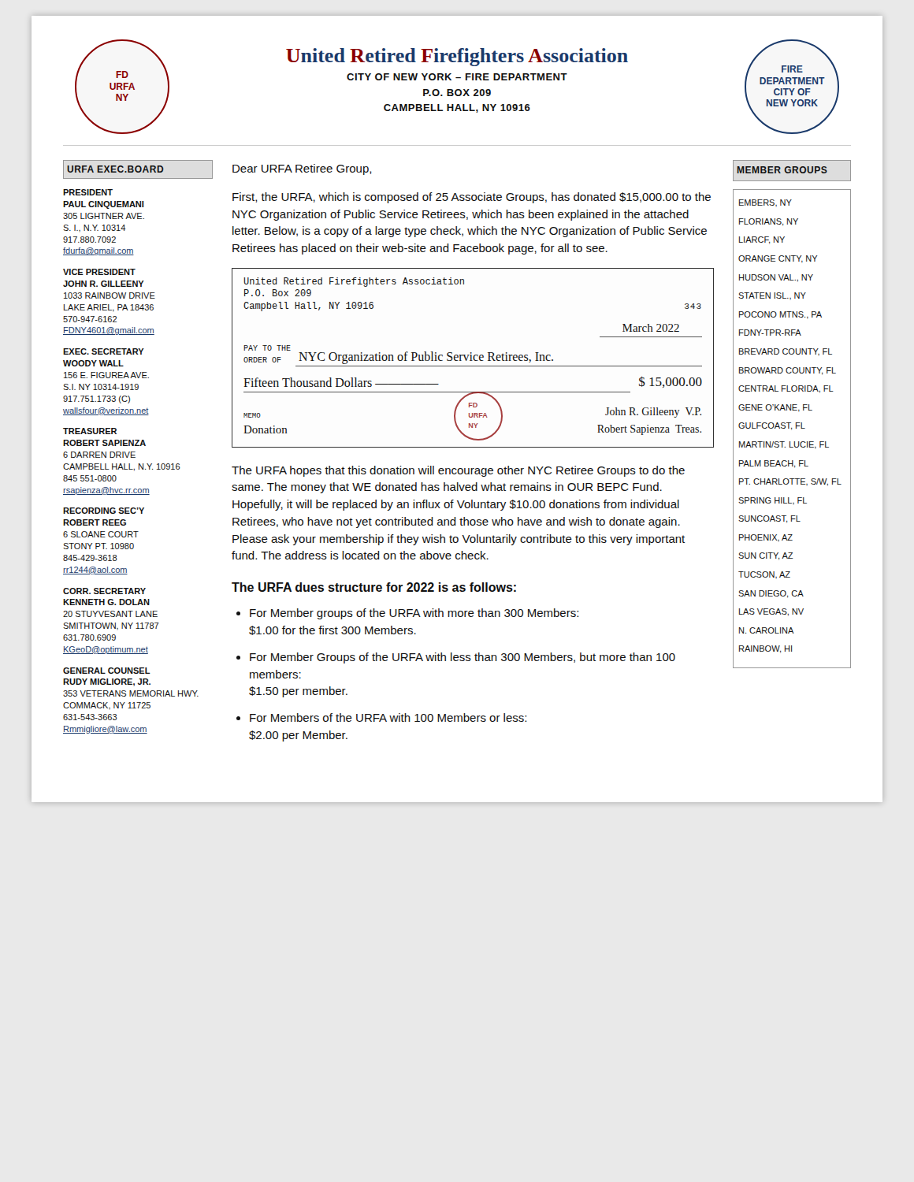FD
URFA
NY
United Retired Firefighters Association
CITY OF NEW YORK – FIRE DEPARTMENT
P.O. BOX 209
CAMPBELL HALL, NY 10916
FIRE DEPARTMENT
CITY OF
NEW YORK
URFA EXEC.BOARD
President
PAUL CINQUEMANI
305 LIGHTNER AVE.
S. I., N.Y. 10314
917.880.7092
fdurfa@gmail.com
Vice President
JOHN R. GILLEENY
1033 RAINBOW DRIVE
LAKE ARIEL, PA 18436
570-947-6162
FDNY4601@gmail.com
Exec. Secretary
WOODY WALL
156 E. FIGUREA AVE.
S.I. NY 10314-1919
917.751.1733 (C)
wallsfour@verizon.net
Treasurer
ROBERT SAPIENZA
6 DARREN DRIVE
CAMPBELL HALL, N.Y. 10916
845 551-0800
rsapienza@hvc.rr.com
Recording Sec’y
ROBERT REEG
6 SLOANE COURT
STONY PT. 10980
845-429-3618
rr1244@aol.com
Corr. Secretary
KENNETH G. DOLAN
20 STUYVESANT LANE
SMITHTOWN, NY 11787
631.780.6909
KGeoD@optimum.net
General Counsel
RUDY MIGLIORE, JR.
353 VETERANS MEMORIAL HWY.
COMMACK, NY 11725
631-543-3663
Rmmigliore@law.com
Dear URFA Retiree Group,
First, the URFA, which is composed of 25 Associate Groups, has donated $15,000.00 to the NYC Organization of Public Service Retirees, which has been explained in the attached letter. Below, is a copy of a large type check, which the NYC Organization of Public Service Retirees has placed on their web-site and Facebook page, for all to see.
United Retired Firefighters Association
P.O. Box 209
Campbell Hall, NY 10916
343
March 2022
PAY TO THE
ORDER OF NYC Organization of Public Service Retirees, Inc.
Fifteen Thousand Dollars ————— $ 15,000.00
MEMO Donation
John R. Gilleeny V.P.
Robert Sapienza Treas.
FD
URFA
NY
The URFA hopes that this donation will encourage other NYC Retiree Groups to do the same. The money that WE donated has halved what remains in OUR BEPC Fund. Hopefully, it will be replaced by an influx of Voluntary $10.00 donations from individual Retirees, who have not yet contributed and those who have and wish to donate again. Please ask your membership if they wish to Voluntarily contribute to this very important fund. The address is located on the above check.
The URFA dues structure for 2022 is as follows:
For Member groups of the URFA with more than 300 Members:
$1.00 for the first 300 Members.
For Member Groups of the URFA with less than 300 Members, but more than 100 members:
$1.50 per member.
For Members of the URFA with 100 Members or less:
$2.00 per Member.
MEMBER GROUPS
Embers, NY
Florians, NY
LIARCF, NY
Orange Cnty, NY
Hudson Val., NY
Staten Isl., NY
Pocono Mtns., PA
FDNY-TPR-RFA
Brevard County, FL
Broward County, FL
Central Florida, FL
Gene O’Kane, FL
Gulfcoast, FL
Martin/St. Lucie, FL
Palm Beach, FL
Pt. Charlotte, S/W, FL
Spring Hill, FL
Suncoast, FL
Phoenix, AZ
Sun City, AZ
Tucson, AZ
San Diego, CA
Las Vegas, NV
N. Carolina
Rainbow, HI